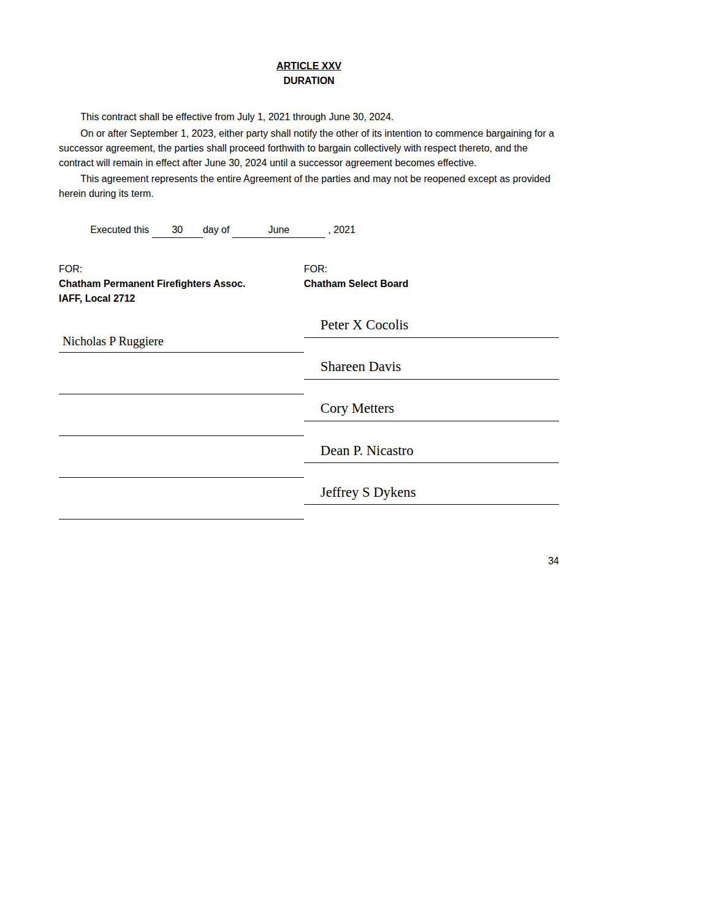ARTICLE XXV
DURATION
This contract shall be effective from July 1, 2021 through June 30, 2024.
On or after September 1, 2023, either party shall notify the other of its intention to commence bargaining for a successor agreement, the parties shall proceed forthwith to bargain collectively with respect thereto, and the contract will remain in effect after June 30, 2024 until a successor agreement becomes effective.
This agreement represents the entire Agreement of the parties and may not be reopened except as provided herein during its term.
Executed this 30day of June , 2021
| FOR: Chatham Permanent Firefighters Assoc. IAFF, Local 2712 Nicholas P Ruggiere | FOR: Chatham Select Board Peter X Cocolis Shareen Davis Cory Metters Dean P. Nicastro Jeffrey S Dykens |
34